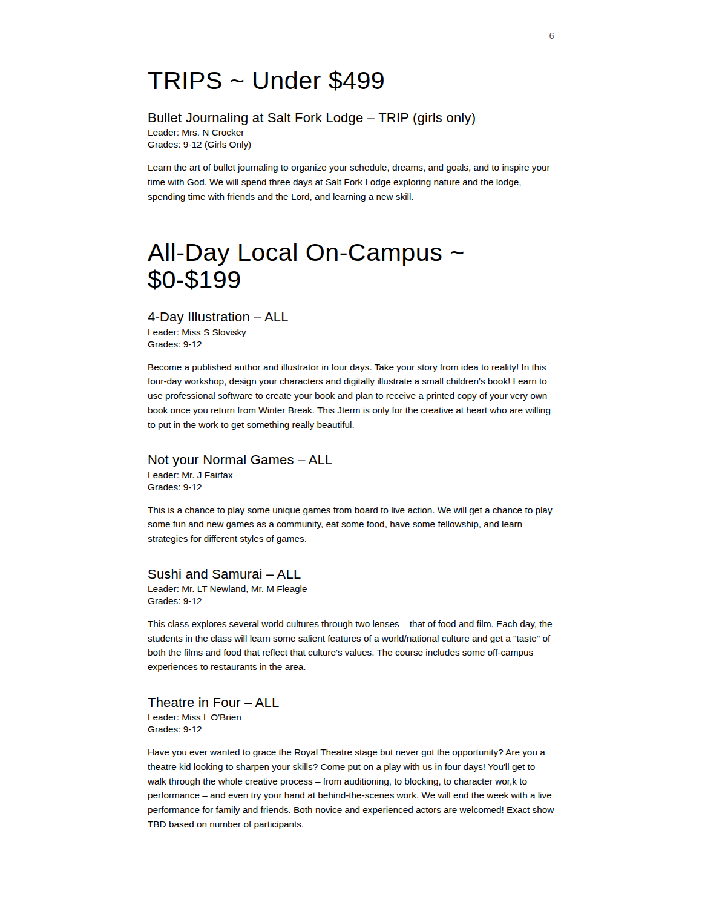6
TRIPS ~ Under $499
Bullet Journaling at Salt Fork Lodge – TRIP (girls only)
Leader: Mrs. N Crocker
Grades: 9-12 (Girls Only)
Learn the art of bullet journaling to organize your schedule, dreams, and goals, and to inspire your time with God. We will spend three days at Salt Fork Lodge exploring nature and the lodge, spending time with friends and the Lord, and learning a new skill.
All-Day Local On-Campus ~ $0-$199
4-Day Illustration – ALL
Leader: Miss S Slovisky
Grades: 9-12
Become a published author and illustrator in four days. Take your story from idea to reality! In this four-day workshop, design your characters and digitally illustrate a small children's book! Learn to use professional software to create your book and plan to receive a printed copy of your very own book once you return from Winter Break. This Jterm is only for the creative at heart who are willing to put in the work to get something really beautiful.
Not your Normal Games – ALL
Leader: Mr. J Fairfax
Grades: 9-12
This is a chance to play some unique games from board to live action. We will get a chance to play some fun and new games as a community, eat some food, have some fellowship, and learn strategies for different styles of games.
Sushi and Samurai – ALL
Leader: Mr. LT Newland, Mr. M Fleagle
Grades: 9-12
This class explores several world cultures through two lenses – that of food and film. Each day, the students in the class will learn some salient features of a world/national culture and get a "taste" of both the films and food that reflect that culture's values. The course includes some off-campus experiences to restaurants in the area.
Theatre in Four – ALL
Leader: Miss L O'Brien
Grades: 9-12
Have you ever wanted to grace the Royal Theatre stage but never got the opportunity? Are you a theatre kid looking to sharpen your skills? Come put on a play with us in four days! You'll get to walk through the whole creative process – from auditioning, to blocking, to character wor,k to performance – and even try your hand at behind-the-scenes work. We will end the week with a live performance for family and friends. Both novice and experienced actors are welcomed! Exact show TBD based on number of participants.